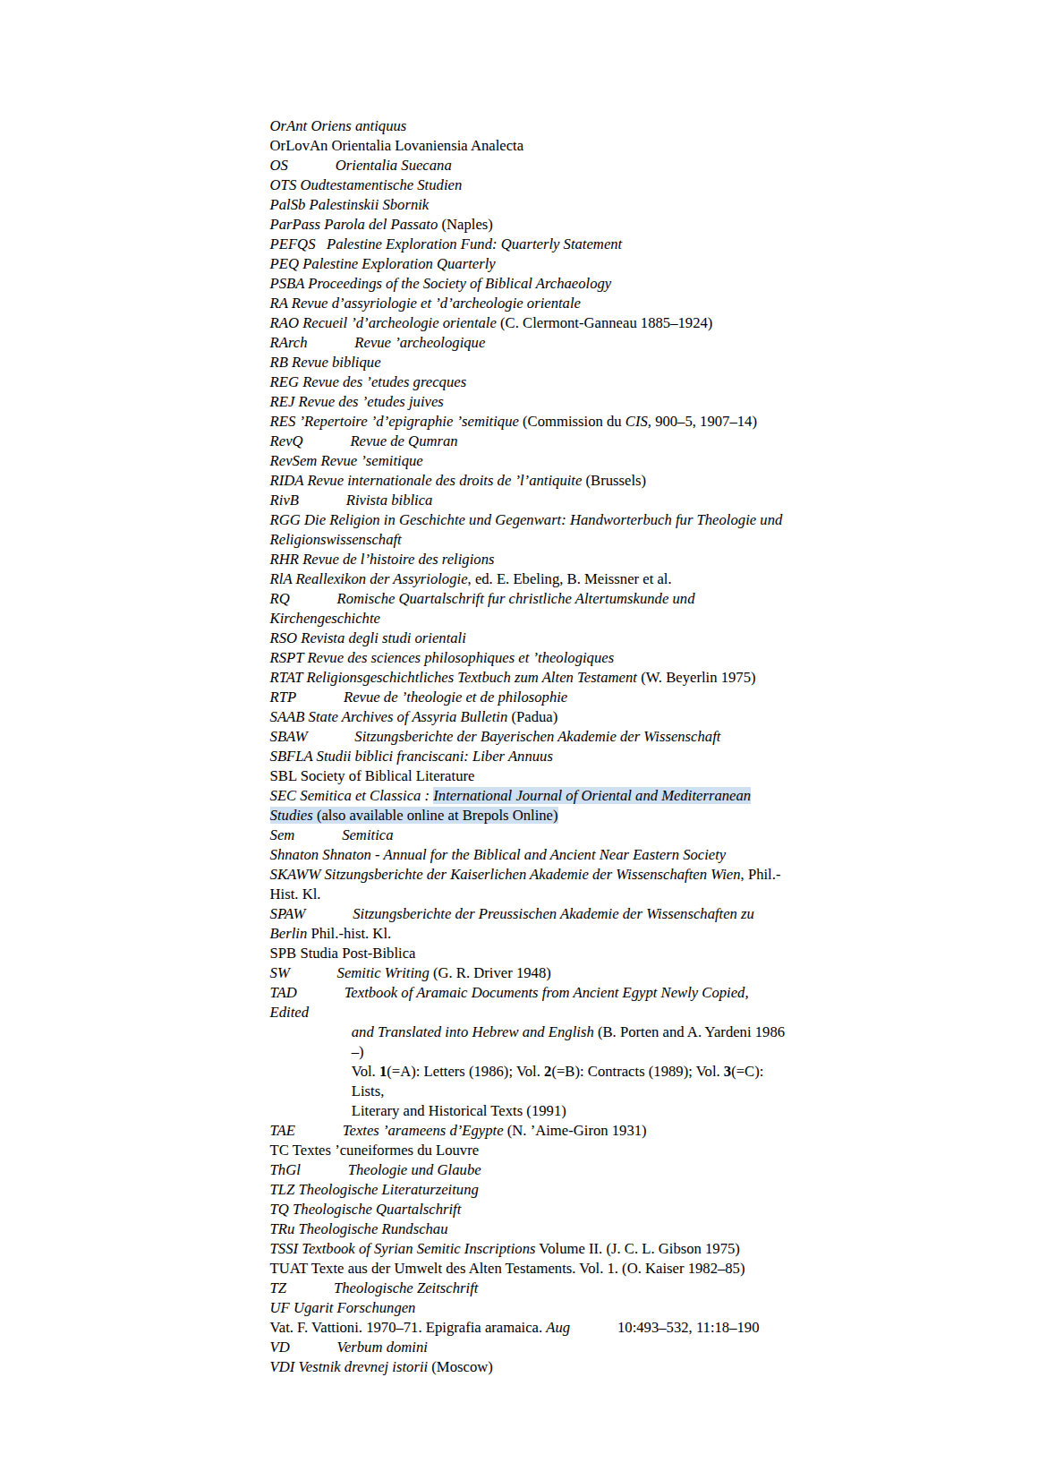OrAnt Oriens antiquus
OrLovAn Orientalia Lovaniensia Analecta
OS Orientalia Suecana
OTS Oudtestamentische Studien
PalSb Palestinskii Sbornik
ParPass Parola del Passato (Naples)
PEFQS Palestine Exploration Fund: Quarterly Statement
PEQ Palestine Exploration Quarterly
PSBA Proceedings of the Society of Biblical Archaeology
RA Revue dʼassyriologie et ʼdʼarcheologie orientale
RAO Recueil ʼdʼarcheologie orientale (C. Clermont-Ganneau 1885–1924)
RArch Revue ʼarcheologique
RB Revue biblique
REG Revue des ʼetudes grecques
REJ Revue des ʼetudes juives
RES ʼRepertoire ʼdʼepigraphie ʼsemitique (Commission du CIS, 900–5, 1907–14)
RevQ Revue de Qumran
RevSem Revue ʼsemitique
RIDA Revue internationale des droits de ʼlʼantiquite (Brussels)
RivB Rivista biblica
RGG Die Religion in Geschichte und Gegenwart: Handworterbuch fur Theologie und Religionswissenschaft
RHR Revue de lʼhistoire des religions
RlA Reallexikon der Assyriologie, ed. E. Ebeling, B. Meissner et al.
RQ Romische Quartalschrift fur christliche Altertumskunde und Kirchengeschichte
RSO Revista degli studi orientali
RSPT Revue des sciences philosophiques et ʼtheologiques
RTAT Religionsgeschichtliches Textbuch zum Alten Testament (W. Beyerlin 1975)
RTP Revue de ʼtheologie et de philosophie
SAAB State Archives of Assyria Bulletin (Padua)
SBAW Sitzungsberichte der Bayerischen Akademie der Wissenschaft
SBFLA Studii biblici franciscani: Liber Annuus
SBL Society of Biblical Literature
SEC Semitica et Classica : International Journal of Oriental and Mediterranean Studies (also available online at Brepols Online)
Sem Semitica
Shnaton Shnaton - Annual for the Biblical and Ancient Near Eastern Society
SKAWW Sitzungsberichte der Kaiserlichen Akademie der Wissenschaften Wien, Phil.-Hist. Kl.
SPAW Sitzungsberichte der Preussischen Akademie der Wissenschaften zu Berlin Phil.-hist. Kl.
SPB Studia Post-Biblica
SW Semitic Writing (G. R. Driver 1948)
TAD Textbook of Aramaic Documents from Ancient Egypt Newly Copied, Edited and Translated into Hebrew and English (B. Porten and A. Yardeni 1986 –) Vol. 1(=A): Letters (1986); Vol. 2(=B): Contracts (1989); Vol. 3(=C): Lists, Literary and Historical Texts (1991)
TAE Textes ʼarameens dʼEgypte (N. ʼAime-Giron 1931)
TC Textes ʼcuneiformes du Louvre
ThGl Theologie und Glaube
TLZ Theologische Literaturzeitung
TQ Theologische Quartalschrift
TRu Theologische Rundschau
TSSI Textbook of Syrian Semitic Inscriptions Volume II. (J. C. L. Gibson 1975)
TUAT Texte aus der Umwelt des Alten Testaments. Vol. 1. (O. Kaiser 1982–85)
TZ Theologische Zeitschrift
UF Ugarit Forschungen
Vat. F. Vattioni. 1970–71. Epigrafia aramaica. Aug 10:493–532, 11:18–190
VD Verbum domini
VDI Vestnik drevnej istorii (Moscow)